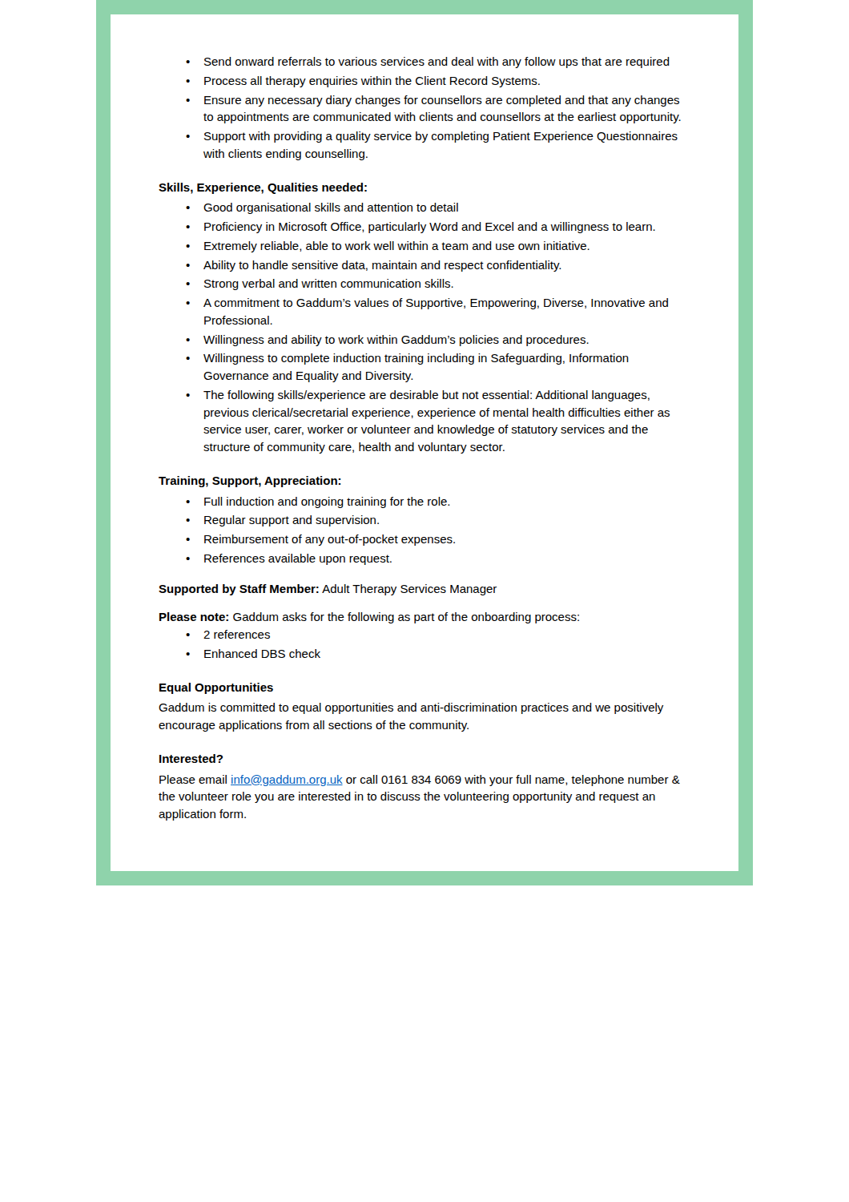Send onward referrals to various services and deal with any follow ups that are required
Process all therapy enquiries within the Client Record Systems.
Ensure any necessary diary changes for counsellors are completed and that any changes to appointments are communicated with clients and counsellors at the earliest opportunity.
Support with providing a quality service by completing Patient Experience Questionnaires with clients ending counselling.
Skills, Experience, Qualities needed:
Good organisational skills and attention to detail
Proficiency in Microsoft Office, particularly Word and Excel and a willingness to learn.
Extremely reliable, able to work well within a team and use own initiative.
Ability to handle sensitive data, maintain and respect confidentiality.
Strong verbal and written communication skills.
A commitment to Gaddum’s values of Supportive, Empowering, Diverse, Innovative and Professional.
Willingness and ability to work within Gaddum’s policies and procedures.
Willingness to complete induction training including in Safeguarding, Information Governance and Equality and Diversity.
The following skills/experience are desirable but not essential: Additional languages, previous clerical/secretarial experience, experience of mental health difficulties either as service user, carer, worker or volunteer and knowledge of statutory services and the structure of community care, health and voluntary sector.
Training, Support, Appreciation:
Full induction and ongoing training for the role.
Regular support and supervision.
Reimbursement of any out-of-pocket expenses.
References available upon request.
Supported by Staff Member: Adult Therapy Services Manager
Please note: Gaddum asks for the following as part of the onboarding process:
2 references
Enhanced DBS check
Equal Opportunities
Gaddum is committed to equal opportunities and anti-discrimination practices and we positively encourage applications from all sections of the community.
Interested?
Please email info@gaddum.org.uk or call 0161 834 6069 with your full name, telephone number & the volunteer role you are interested in to discuss the volunteering opportunity and request an application form.